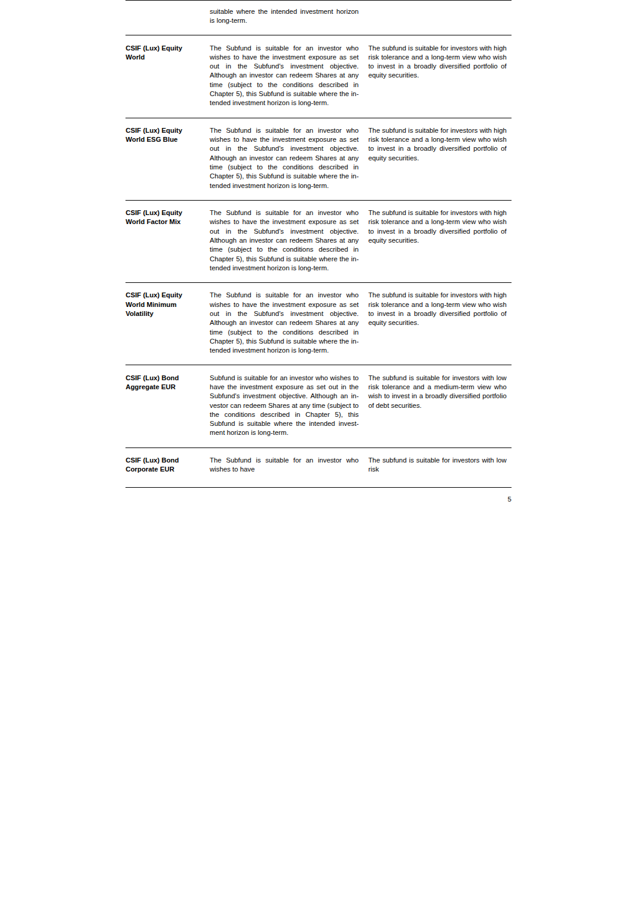| | suitable where the intended investment horizon is long-term. | |
| CSIF (Lux) Equity World | The Subfund is suitable for an investor who wishes to have the investment exposure as set out in the Subfund's investment objective. Although an investor can redeem Shares at any time (subject to the conditions described in Chapter 5), this Subfund is suitable where the intended investment horizon is long-term. | The subfund is suitable for investors with high risk tolerance and a long-term view who wish to invest in a broadly diversified portfolio of equity securities. |
| CSIF (Lux) Equity World ESG Blue | The Subfund is suitable for an investor who wishes to have the investment exposure as set out in the Subfund's investment objective. Although an investor can redeem Shares at any time (subject to the conditions described in Chapter 5), this Subfund is suitable where the intended investment horizon is long-term. | The subfund is suitable for investors with high risk tolerance and a long-term view who wish to invest in a broadly diversified portfolio of equity securities. |
| CSIF (Lux) Equity World Factor Mix | The Subfund is suitable for an investor who wishes to have the investment exposure as set out in the Subfund's investment objective. Although an investor can redeem Shares at any time (subject to the conditions described in Chapter 5), this Subfund is suitable where the intended investment horizon is long-term. | The subfund is suitable for investors with high risk tolerance and a long-term view who wish to invest in a broadly diversified portfolio of equity securities. |
| CSIF (Lux) Equity World Minimum Volatility | The Subfund is suitable for an investor who wishes to have the investment exposure as set out in the Subfund's investment objective. Although an investor can redeem Shares at any time (subject to the conditions described in Chapter 5), this Subfund is suitable where the intended investment horizon is long-term. | The subfund is suitable for investors with high risk tolerance and a long-term view who wish to invest in a broadly diversified portfolio of equity securities. |
| CSIF (Lux) Bond Aggregate EUR | Subfund is suitable for an investor who wishes to have the investment exposure as set out in the Subfund's investment objective. Although an investor can redeem Shares at any time (subject to the conditions described in Chapter 5), this Subfund is suitable where the intended investment horizon is long-term. | The subfund is suitable for investors with low risk tolerance and a medium-term view who wish to invest in a broadly diversified portfolio of debt securities. |
| CSIF (Lux) Bond Corporate EUR | The Subfund is suitable for an investor who wishes to have | The subfund is suitable for investors with low risk |
5